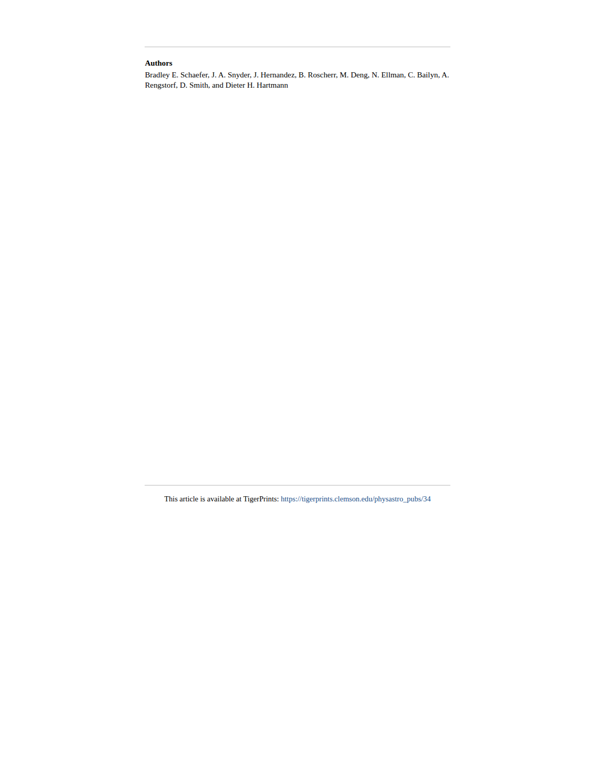Authors
Bradley E. Schaefer, J. A. Snyder, J. Hernandez, B. Roscherr, M. Deng, N. Ellman, C. Bailyn, A. Rengstorf, D. Smith, and Dieter H. Hartmann
This article is available at TigerPrints: https://tigerprints.clemson.edu/physastro_pubs/34